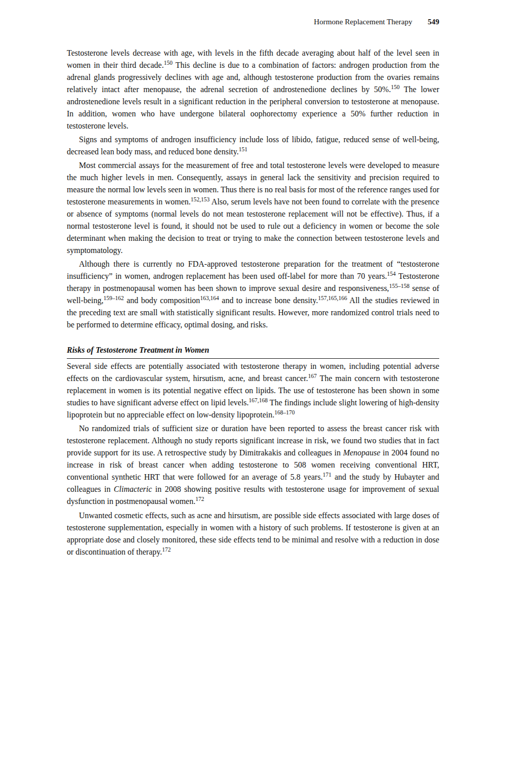Hormone Replacement Therapy 549
Testosterone levels decrease with age, with levels in the fifth decade averaging about half of the level seen in women in their third decade.150 This decline is due to a combination of factors: androgen production from the adrenal glands progressively declines with age and, although testosterone production from the ovaries remains relatively intact after menopause, the adrenal secretion of androstenedione declines by 50%.150 The lower androstenedione levels result in a significant reduction in the peripheral conversion to testosterone at menopause. In addition, women who have undergone bilateral oophorectomy experience a 50% further reduction in testosterone levels.
Signs and symptoms of androgen insufficiency include loss of libido, fatigue, reduced sense of well-being, decreased lean body mass, and reduced bone density.151
Most commercial assays for the measurement of free and total testosterone levels were developed to measure the much higher levels in men. Consequently, assays in general lack the sensitivity and precision required to measure the normal low levels seen in women. Thus there is no real basis for most of the reference ranges used for testosterone measurements in women.152,153 Also, serum levels have not been found to correlate with the presence or absence of symptoms (normal levels do not mean testosterone replacement will not be effective). Thus, if a normal testosterone level is found, it should not be used to rule out a deficiency in women or become the sole determinant when making the decision to treat or trying to make the connection between testosterone levels and symptomatology.
Although there is currently no FDA-approved testosterone preparation for the treatment of “testosterone insufficiency” in women, androgen replacement has been used off-label for more than 70 years.154 Testosterone therapy in postmenopausal women has been shown to improve sexual desire and responsiveness,155–158 sense of well-being,159–162 and body composition163,164 and to increase bone density.157,165,166 All the studies reviewed in the preceding text are small with statistically significant results. However, more randomized control trials need to be performed to determine efficacy, optimal dosing, and risks.
Risks of Testosterone Treatment in Women
Several side effects are potentially associated with testosterone therapy in women, including potential adverse effects on the cardiovascular system, hirsutism, acne, and breast cancer.167 The main concern with testosterone replacement in women is its potential negative effect on lipids. The use of testosterone has been shown in some studies to have significant adverse effect on lipid levels.167,168 The findings include slight lowering of high-density lipoprotein but no appreciable effect on low-density lipoprotein.168–170
No randomized trials of sufficient size or duration have been reported to assess the breast cancer risk with testosterone replacement. Although no study reports significant increase in risk, we found two studies that in fact provide support for its use. A retrospective study by Dimitrakakis and colleagues in Menopause in 2004 found no increase in risk of breast cancer when adding testosterone to 508 women receiving conventional HRT, conventional synthetic HRT that were followed for an average of 5.8 years.171 and the study by Hubayter and colleagues in Climacteric in 2008 showing positive results with testosterone usage for improvement of sexual dysfunction in postmenopausal women.172
Unwanted cosmetic effects, such as acne and hirsutism, are possible side effects associated with large doses of testosterone supplementation, especially in women with a history of such problems. If testosterone is given at an appropriate dose and closely monitored, these side effects tend to be minimal and resolve with a reduction in dose or discontinuation of therapy.172